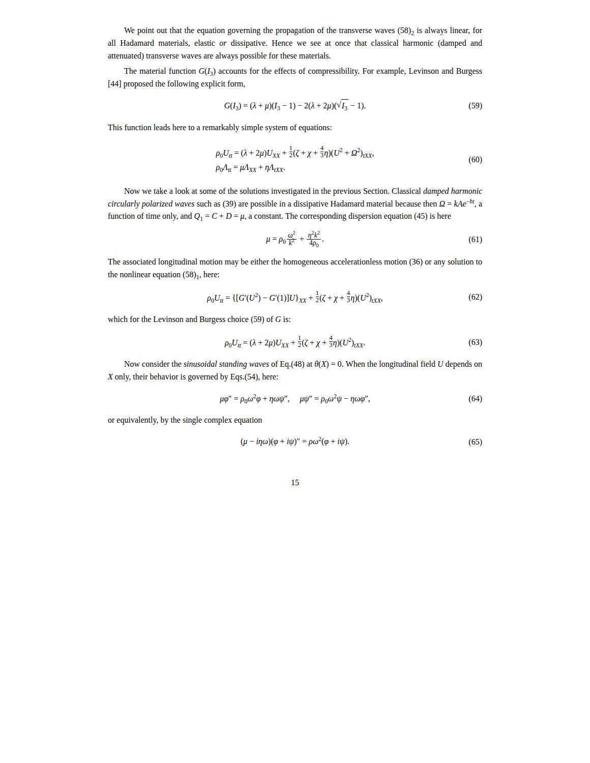We point out that the equation governing the propagation of the transverse waves (58)2 is always linear, for all Hadamard materials, elastic or dissipative. Hence we see at once that classical harmonic (damped and attenuated) transverse waves are always possible for these materials.
The material function G(I3) accounts for the effects of compressibility. For example, Levinson and Burgess [44] proposed the following explicit form,
G(I3) = (λ + μ)(I3 − 1) − 2(λ + 2μ)(I3 − 1). (59)
This function leads here to a remarkably simple system of equations:
ρ0Utt = (λ + 2μ)UXX + 12(ζ + χ + 43 η)(U2 + Ω2)tXX, ρ0Λtt = μΛXX + ηΛtXX. (60)
Now we take a look at some of the solutions investigated in the previous Section. Classical damped harmonic circularly polarized waves such as (39) are possible in a dissipative Hadamard material because then Ω = kAe−ht, a function of time only, and Q1 = C + D = μ, a constant. The corresponding dispersion equation (45) is here
μ = ρ0ω2 k2 + η2k24ρ0. (61)
The associated longitudinal motion may be either the homogeneous accelerationless motion (36) or any solution to the nonlinear equation (58)1, here:
ρ0Utt = {[G′(U2) − G′(1)]U}XX + 12(ζ + χ + 43 η)(U2)tXX, (62)
which for the Levinson and Burgess choice (59) of G is:
ρ0Utt = (λ + 2μ)UXX + 12(ζ + χ + 43 η)(U2)tXX. (63)
Now consider the sinusoidal standing waves of Eq.(48) at θ(X) = 0. When the longitudinal field U depends on X only, their behavior is governed by Eqs.(54), here:
μφ″ = ρ0ω2φ + ηωψ″, μψ″ = ρ0ω2ψ − ηωφ″, (64)
or equivalently, by the single complex equation
(μ − iηω)(φ + iψ)″ = ρω2(φ + iψ). (65)
15